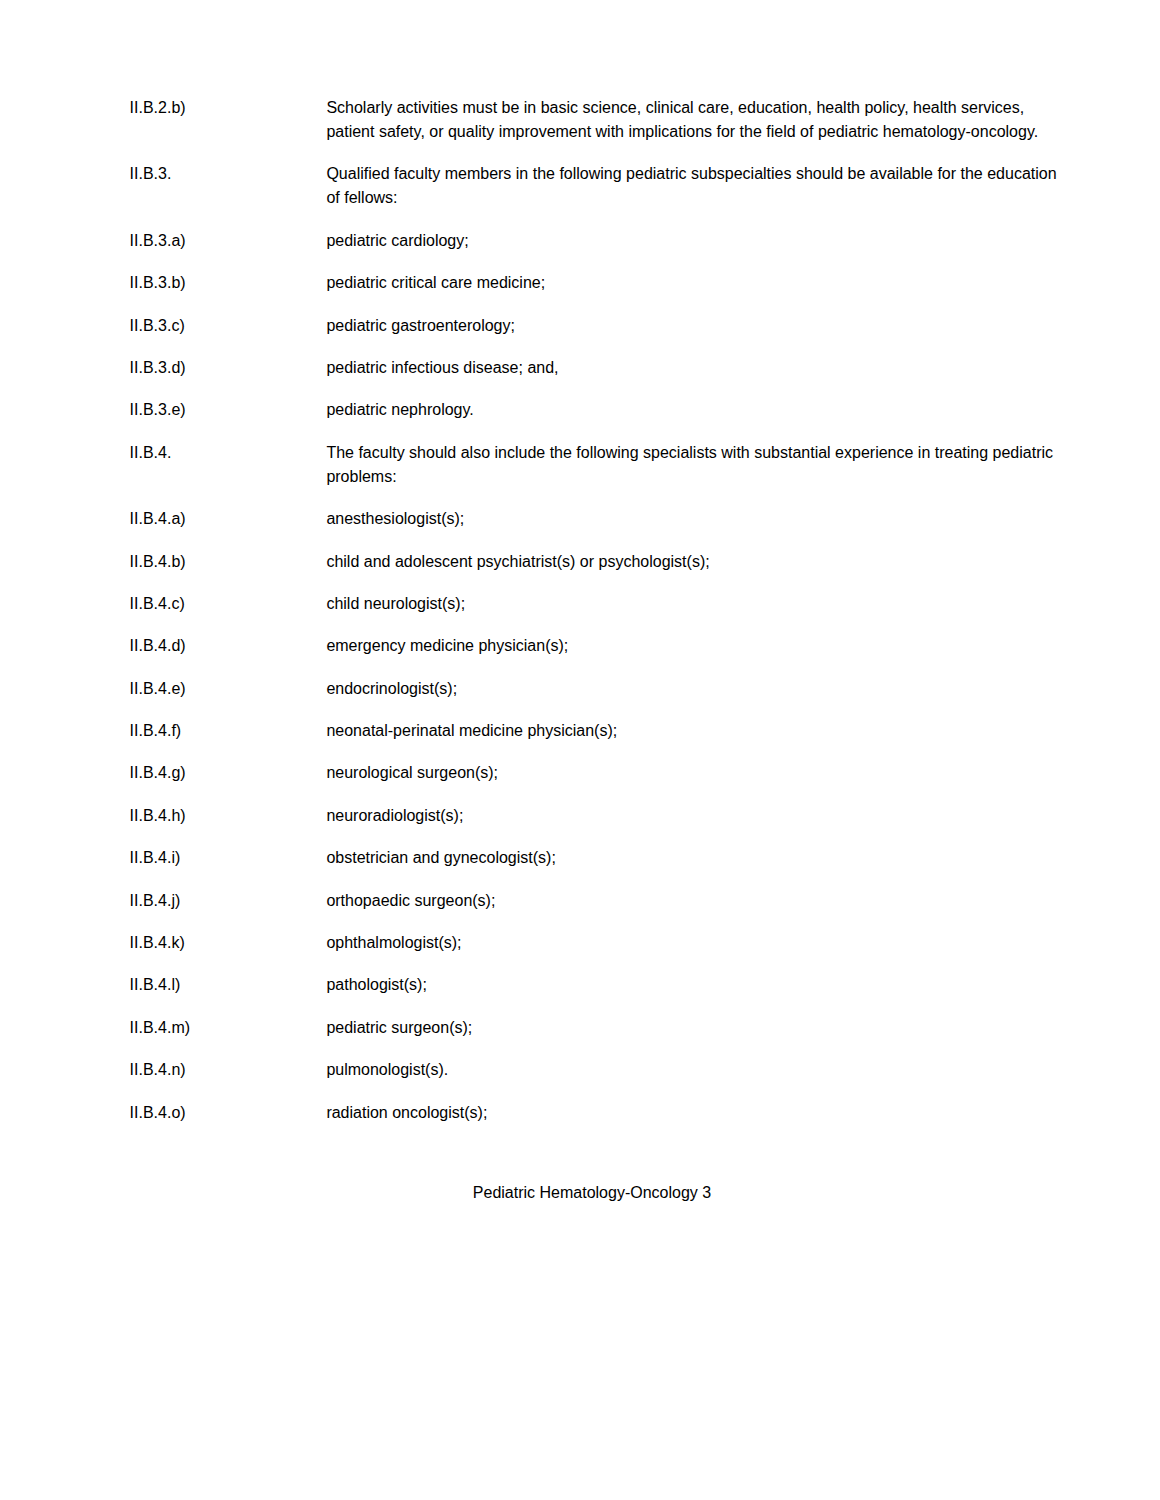II.B.2.b)
Scholarly activities must be in basic science, clinical care, education, health policy, health services, patient safety, or quality improvement with implications for the field of pediatric hematology-oncology.
II.B.3.
Qualified faculty members in the following pediatric subspecialties should be available for the education of fellows:
II.B.3.a)
pediatric cardiology;
II.B.3.b)
pediatric critical care medicine;
II.B.3.c)
pediatric gastroenterology;
II.B.3.d)
pediatric infectious disease; and,
II.B.3.e)
pediatric nephrology.
II.B.4.
The faculty should also include the following specialists with substantial experience in treating pediatric problems:
II.B.4.a)
anesthesiologist(s);
II.B.4.b)
child and adolescent psychiatrist(s) or psychologist(s);
II.B.4.c)
child neurologist(s);
II.B.4.d)
emergency medicine physician(s);
II.B.4.e)
endocrinologist(s);
II.B.4.f)
neonatal-perinatal medicine physician(s);
II.B.4.g)
neurological surgeon(s);
II.B.4.h)
neuroradiologist(s);
II.B.4.i)
obstetrician and gynecologist(s);
II.B.4.j)
orthopaedic surgeon(s);
II.B.4.k)
ophthalmologist(s);
II.B.4.l)
pathologist(s);
II.B.4.m)
pediatric surgeon(s);
II.B.4.n)
pulmonologist(s).
II.B.4.o)
radiation oncologist(s);
Pediatric Hematology-Oncology 3